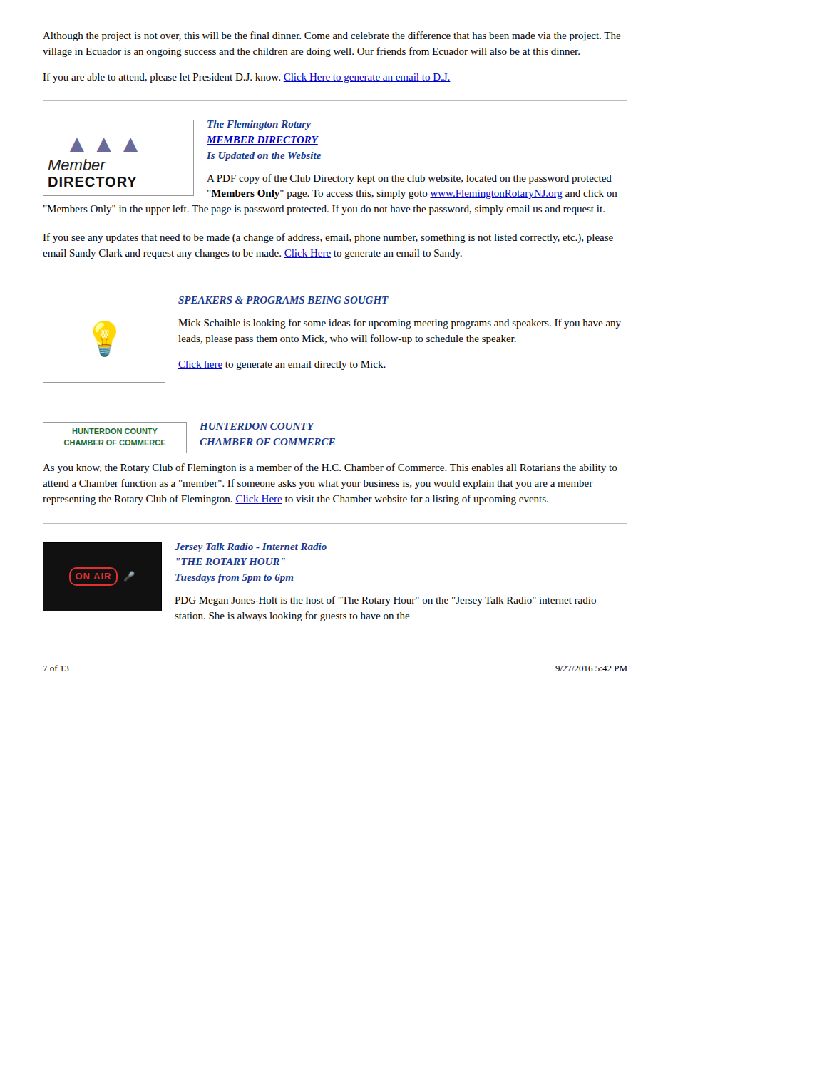Although the project is not over, this will be the final dinner. Come and celebrate the difference that has been made via the project. The village in Ecuador is an ongoing success and the children are doing well. Our friends from Ecuador will also be at this dinner.
If you are able to attend, please let President D.J. know. Click Here to generate an email to D.J.
▲▲▲
Member
DIRECTORY
The Flemington Rotary
MEMBER DIRECTORY
Is Updated on the Website
A PDF copy of the Club Directory kept on the club website, located on the password protected "Members Only" page. To access this, simply goto www.FlemingtonRotaryNJ.org and click on "Members Only" in the upper left. The page is password protected. If you do not have the password, simply email us and request it.
If you see any updates that need to be made (a change of address, email, phone number, something is not listed correctly, etc.), please email Sandy Clark and request any changes to be made. Click Here to generate an email to Sandy.
💡
SPEAKERS & PROGRAMS BEING SOUGHT
Mick Schaible is looking for some ideas for upcoming meeting programs and speakers. If you have any leads, please pass them onto Mick, who will follow-up to schedule the speaker.
Click here to generate an email directly to Mick.
HUNTERDON COUNTY
CHAMBER OF COMMERCE
HUNTERDON COUNTY
CHAMBER OF COMMERCE
As you know, the Rotary Club of Flemington is a member of the H.C. Chamber of Commerce. This enables all Rotarians the ability to attend a Chamber function as a "member". If someone asks you what your business is, you would explain that you are a member representing the Rotary Club of Flemington. Click Here to visit the Chamber website for a listing of upcoming events.
ON AIR🎤
Jersey Talk Radio - Internet Radio
"THE ROTARY HOUR"
Tuesdays from 5pm to 6pm
PDG Megan Jones-Holt is the host of "The Rotary Hour" on the "Jersey Talk Radio" internet radio station. She is always looking for guests to have on the
7 of 13
9/27/2016 5:42 PM